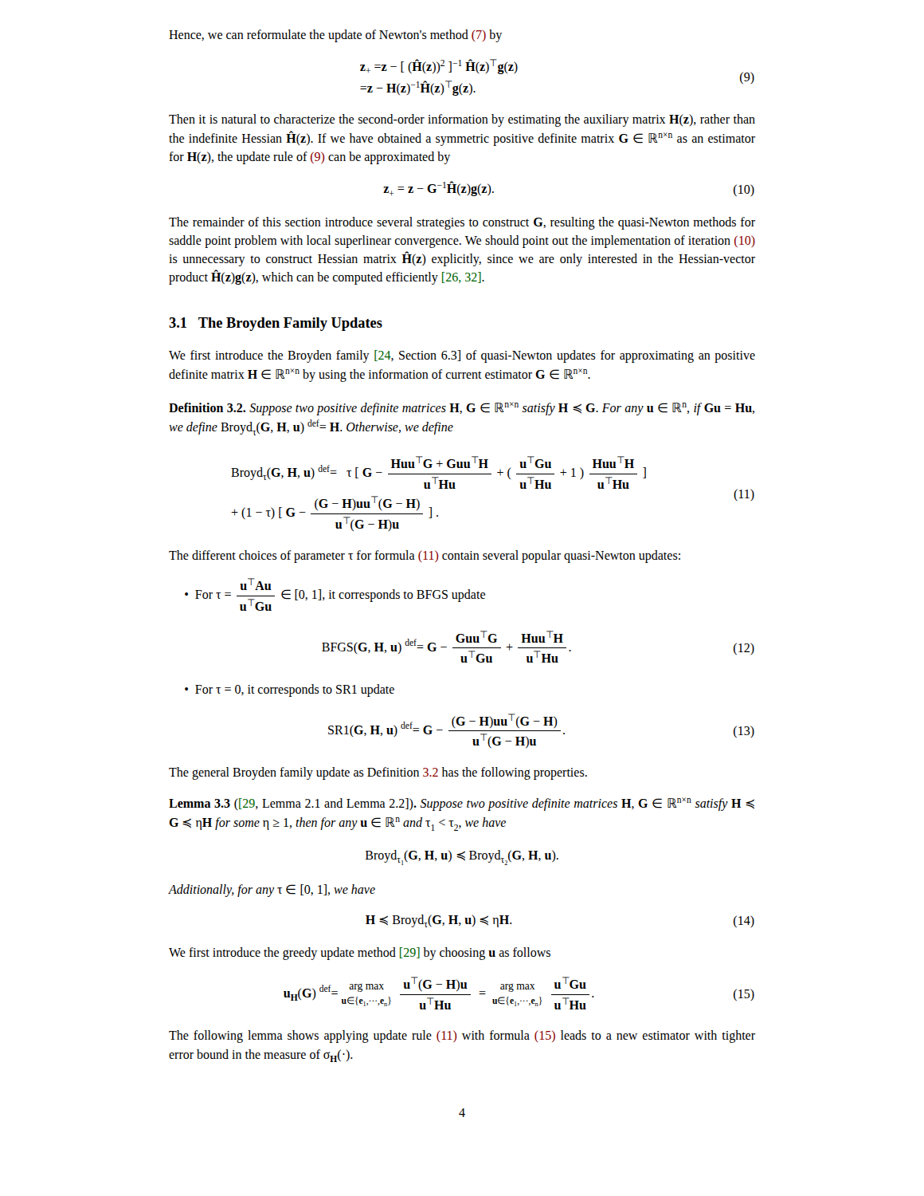Hence, we can reformulate the update of Newton's method (7) by
| z + = z − [ ( Ĥ ( z )) 2 ] −1 Ĥ ( z ) ⊤ g ( z ) = z − H ( z ) −1 Ĥ ( z ) ⊤ g ( z ). | (9) |
Then it is natural to characterize the second-order information by estimating the auxiliary matrix H(z), rather than the indefinite Hessian Ĥ(z). If we have obtained a symmetric positive definite matrix G ∈ ℝn×n as an estimator for H(z), the update rule of (9) can be approximated by
| z + = z − G −1 Ĥ ( z ) g ( z ). | (10) |
The remainder of this section introduce several strategies to construct G, resulting the quasi-Newton methods for saddle point problem with local superlinear convergence. We should point out the implementation of iteration (10) is unnecessary to construct Hessian matrix Ĥ(z) explicitly, since we are only interested in the Hessian-vector product Ĥ(z)g(z), which can be computed efficiently [26, 32].
3.1 The Broyden Family Updates
We first introduce the Broyden family [24, Section 6.3] of quasi-Newton updates for approximating an positive definite matrix H ∈ ℝn×n by using the information of current estimator G ∈ ℝn×n.
Definition 3.2. Suppose two positive definite matrices H, G ∈ ℝn×n satisfy H ≼ G. For any u ∈ ℝn, if Gu = Hu, we define Broydτ(G, H, u) def= H. Otherwise, we define
| Broyd τ ( G , H , u ) def = τ [ G − Huu ⊤ G + Guu ⊤ H u ⊤ Hu + ( u ⊤ Gu u ⊤ Hu + 1 ) Huu ⊤ H u ⊤ Hu ] + (1 − τ) [ G − ( G − H ) uu ⊤ ( G − H ) u ⊤ ( G − H ) u ] . | (11) |
The different choices of parameter τ for formula (11) contain several popular quasi-Newton updates:
• For τ = u⊤Au u⊤Gu ∈ [0, 1], it corresponds to BFGS update
| BFGS( G , H , u ) def = G − Guu ⊤ G u ⊤ Gu + Huu ⊤ H u ⊤ Hu . | (12) |
• For τ = 0, it corresponds to SR1 update
| SR1( G , H , u ) def = G − ( G − H ) uu ⊤ ( G − H ) u ⊤ ( G − H ) u . | (13) |
The general Broyden family update as Definition 3.2 has the following properties.
Lemma 3.3 ([29, Lemma 2.1 and Lemma 2.2]). Suppose two positive definite matrices H, G ∈ ℝn×n satisfy H ≼ G ≼ ηH for some η ≥ 1, then for any u ∈ ℝn and τ1 < τ2, we have
Broydτ1(G, H, u) ≼ Broydτ2(G, H, u).
Additionally, for any τ ∈ [0, 1], we have
| H ≼ Broyd τ ( G , H , u ) ≼ η H . | (14) |
We first introduce the greedy update method [29] by choosing u as follows
| u H ( G ) def = arg max u ∈{ e 1 ,···, e n } u ⊤ ( G − H ) u u ⊤ Hu = arg max u ∈{ e 1 ,···, e n } u ⊤ Gu u ⊤ Hu . | (15) |
The following lemma shows applying update rule (11) with formula (15) leads to a new estimator with tighter error bound in the measure of σH(·).
4